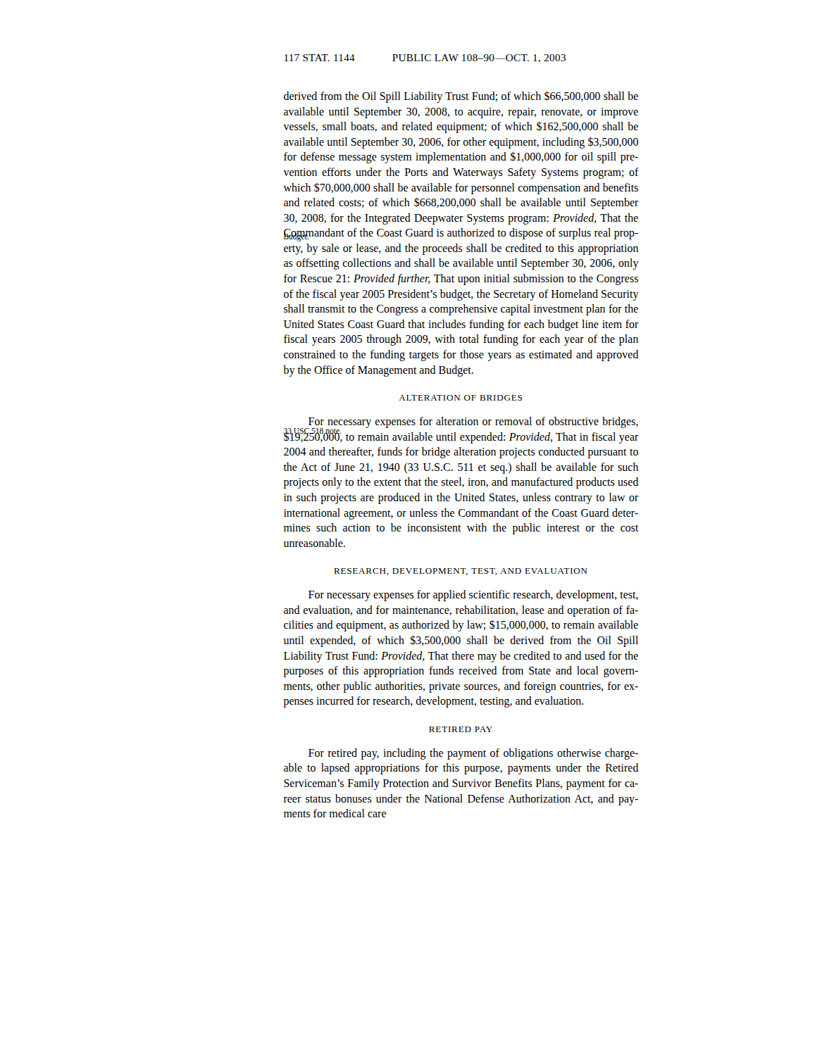117 STAT. 1144 PUBLIC LAW 108–90—OCT. 1, 2003
Budget.
derived from the Oil Spill Liability Trust Fund; of which $66,500,000 shall be available until September 30, 2008, to acquire, repair, renovate, or improve vessels, small boats, and related equipment; of which $162,500,000 shall be available until September 30, 2006, for other equipment, including $3,500,000 for defense message system implementation and $1,000,000 for oil spill prevention efforts under the Ports and Waterways Safety Systems program; of which $70,000,000 shall be available for personnel compensation and benefits and related costs; of which $668,200,000 shall be available until September 30, 2008, for the Integrated Deepwater Systems program: Provided, That the Commandant of the Coast Guard is authorized to dispose of surplus real property, by sale or lease, and the proceeds shall be credited to this appropriation as offsetting collections and shall be available until September 30, 2006, only for Rescue 21: Provided further, That upon initial submission to the Congress of the fiscal year 2005 President’s budget, the Secretary of Homeland Security shall transmit to the Congress a comprehensive capital investment plan for the United States Coast Guard that includes funding for each budget line item for fiscal years 2005 through 2009, with total funding for each year of the plan constrained to the funding targets for those years as estimated and approved by the Office of Management and Budget.
Alteration of Bridges
33 USC 518 note.
For necessary expenses for alteration or removal of obstructive bridges, $19,250,000, to remain available until expended: Provided, That in fiscal year 2004 and thereafter, funds for bridge alteration projects conducted pursuant to the Act of June 21, 1940 (33 U.S.C. 511 et seq.) shall be available for such projects only to the extent that the steel, iron, and manufactured products used in such projects are produced in the United States, unless contrary to law or international agreement, or unless the Commandant of the Coast Guard determines such action to be inconsistent with the public interest or the cost unreasonable.
Research, Development, Test, and Evaluation
For necessary expenses for applied scientific research, development, test, and evaluation, and for maintenance, rehabilitation, lease and operation of facilities and equipment, as authorized by law; $15,000,000, to remain available until expended, of which $3,500,000 shall be derived from the Oil Spill Liability Trust Fund: Provided, That there may be credited to and used for the purposes of this appropriation funds received from State and local governments, other public authorities, private sources, and foreign countries, for expenses incurred for research, development, testing, and evaluation.
Retired Pay
For retired pay, including the payment of obligations otherwise chargeable to lapsed appropriations for this purpose, payments under the Retired Serviceman’s Family Protection and Survivor Benefits Plans, payment for career status bonuses under the National Defense Authorization Act, and payments for medical care